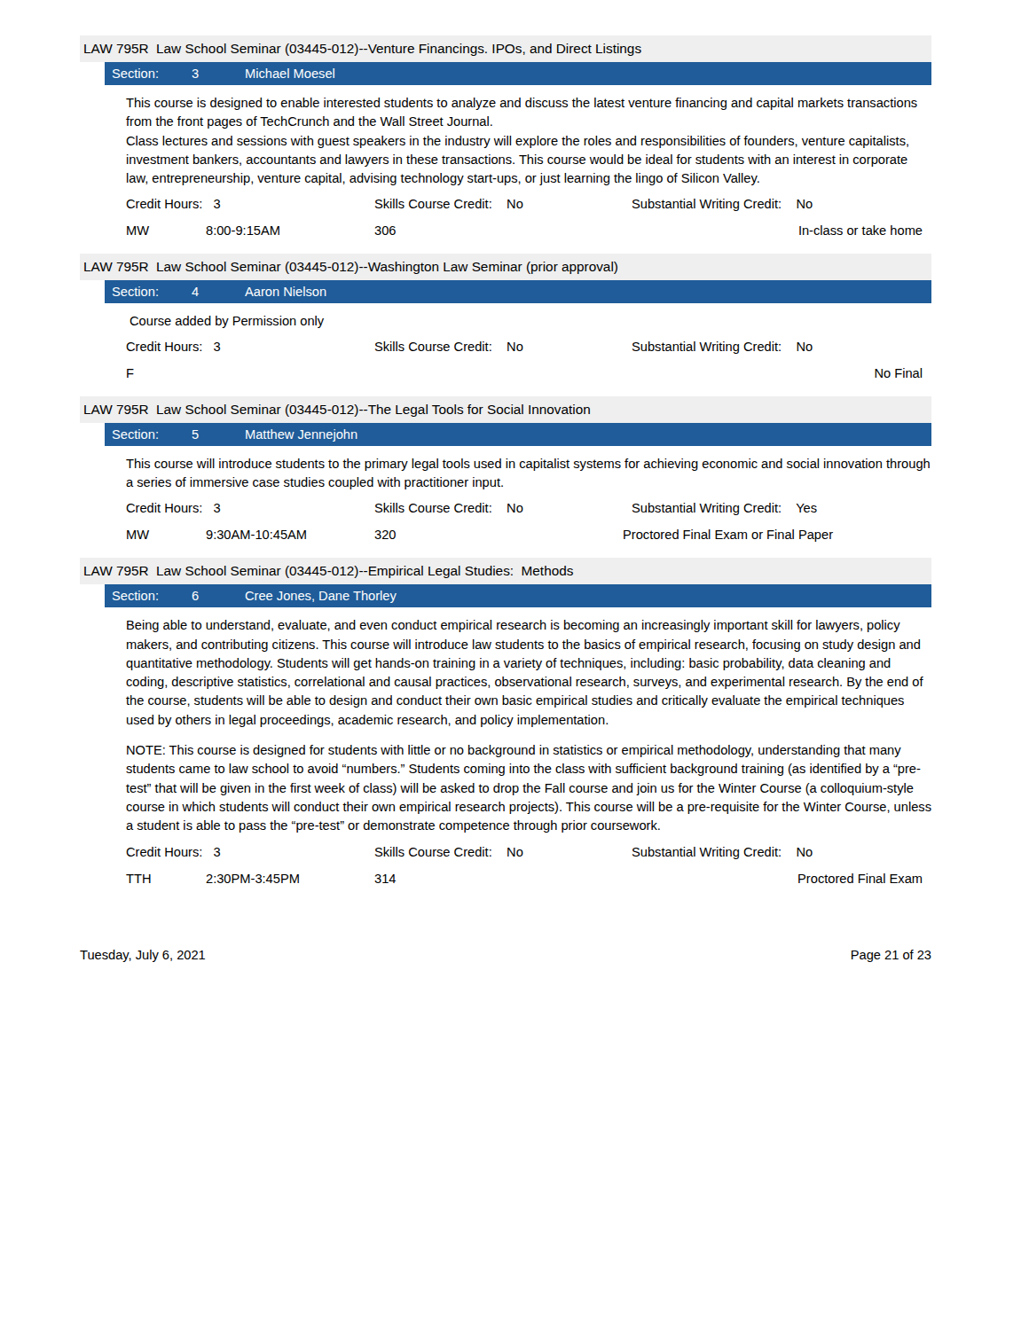LAW 795R Law School Seminar (03445-012)--Venture Financings. IPOs, and Direct Listings
Section: 3 Michael Moesel
This course is designed to enable interested students to analyze and discuss the latest venture financing and capital markets transactions from the front pages of TechCrunch and the Wall Street Journal.
Class lectures and sessions with guest speakers in the industry will explore the roles and responsibilities of founders, venture capitalists, investment bankers, accountants and lawyers in these transactions. This course would be ideal for students with an interest in corporate law, entrepreneurship, venture capital, advising technology start-ups, or just learning the lingo of Silicon Valley.
Credit Hours: 3
Skills Course Credit: No
Substantial Writing Credit: No
MW
8:00-9:15AM
306
In-class or take home
LAW 795R Law School Seminar (03445-012)--Washington Law Seminar (prior approval)
Section: 4 Aaron Nielson
Course added by Permission only
Credit Hours: 3
Skills Course Credit: No
Substantial Writing Credit: No
F
No Final
LAW 795R Law School Seminar (03445-012)--The Legal Tools for Social Innovation
Section: 5 Matthew Jennejohn
This course will introduce students to the primary legal tools used in capitalist systems for achieving economic and social innovation through a series of immersive case studies coupled with practitioner input.
Credit Hours: 3
Skills Course Credit: No
Substantial Writing Credit: Yes
MW
9:30AM-10:45AM
320
Proctored Final Exam or Final Paper
LAW 795R Law School Seminar (03445-012)--Empirical Legal Studies: Methods
Section: 6 Cree Jones, Dane Thorley
Being able to understand, evaluate, and even conduct empirical research is becoming an increasingly important skill for lawyers, policy makers, and contributing citizens. This course will introduce law students to the basics of empirical research, focusing on study design and quantitative methodology. Students will get hands-on training in a variety of techniques, including: basic probability, data cleaning and coding, descriptive statistics, correlational and causal practices, observational research, surveys, and experimental research. By the end of the course, students will be able to design and conduct their own basic empirical studies and critically evaluate the empirical techniques used by others in legal proceedings, academic research, and policy implementation.
NOTE: This course is designed for students with little or no background in statistics or empirical methodology, understanding that many students came to law school to avoid “numbers.” Students coming into the class with sufficient background training (as identified by a “pre-test” that will be given in the first week of class) will be asked to drop the Fall course and join us for the Winter Course (a colloquium-style course in which students will conduct their own empirical research projects). This course will be a pre-requisite for the Winter Course, unless a student is able to pass the “pre-test” or demonstrate competence through prior coursework.
Credit Hours: 3
Skills Course Credit: No
Substantial Writing Credit: No
TTH
2:30PM-3:45PM
314
Proctored Final Exam
Tuesday, July 6, 2021
Page 21 of 23